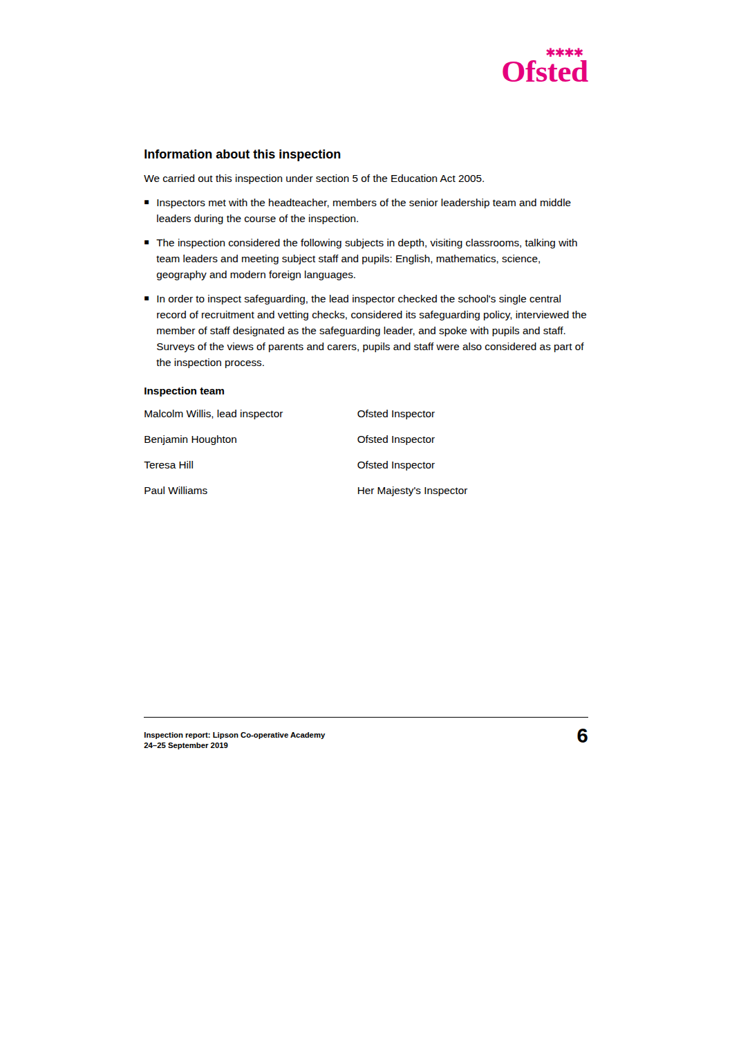✱✱✱✱ Ofsted
Information about this inspection
We carried out this inspection under section 5 of the Education Act 2005.
Inspectors met with the headteacher, members of the senior leadership team and middle leaders during the course of the inspection.
The inspection considered the following subjects in depth, visiting classrooms, talking with team leaders and meeting subject staff and pupils: English, mathematics, science, geography and modern foreign languages.
In order to inspect safeguarding, the lead inspector checked the school's single central record of recruitment and vetting checks, considered its safeguarding policy, interviewed the member of staff designated as the safeguarding leader, and spoke with pupils and staff. Surveys of the views of parents and carers, pupils and staff were also considered as part of the inspection process.
Inspection team
| Malcolm Willis, lead inspector | Ofsted Inspector |
| Benjamin Houghton | Ofsted Inspector |
| Teresa Hill | Ofsted Inspector |
| Paul Williams | Her Majesty's Inspector |
Inspection report: Lipson Co-operative Academy
24–25 September 2019
6